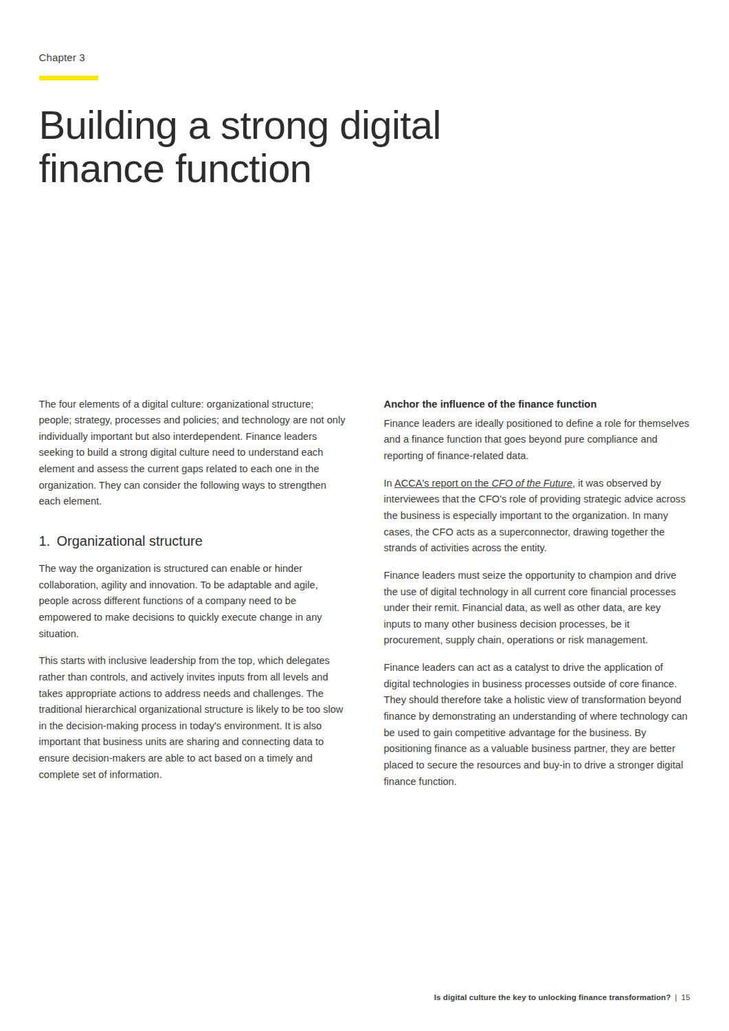Chapter 3
Building a strong digital
finance function
The four elements of a digital culture: organizational structure; people; strategy, processes and policies; and technology are not only individually important but also interdependent. Finance leaders seeking to build a strong digital culture need to understand each element and assess the current gaps related to each one in the organization. They can consider the following ways to strengthen each element.
1. Organizational structure
The way the organization is structured can enable or hinder collaboration, agility and innovation. To be adaptable and agile, people across different functions of a company need to be empowered to make decisions to quickly execute change in any situation.
This starts with inclusive leadership from the top, which delegates rather than controls, and actively invites inputs from all levels and takes appropriate actions to address needs and challenges. The traditional hierarchical organizational structure is likely to be too slow in the decision-making process in today's environment. It is also important that business units are sharing and connecting data to ensure decision-makers are able to act based on a timely and complete set of information.
Anchor the influence of the finance function
Finance leaders are ideally positioned to define a role for themselves and a finance function that goes beyond pure compliance and reporting of finance-related data.
In ACCA's report on the CFO of the Future, it was observed by interviewees that the CFO's role of providing strategic advice across the business is especially important to the organization. In many cases, the CFO acts as a superconnector, drawing together the strands of activities across the entity.
Finance leaders must seize the opportunity to champion and drive the use of digital technology in all current core financial processes under their remit. Financial data, as well as other data, are key inputs to many other business decision processes, be it procurement, supply chain, operations or risk management.
Finance leaders can act as a catalyst to drive the application of digital technologies in business processes outside of core finance. They should therefore take a holistic view of transformation beyond finance by demonstrating an understanding of where technology can be used to gain competitive advantage for the business. By positioning finance as a valuable business partner, they are better placed to secure the resources and buy-in to drive a stronger digital finance function.
Is digital culture the key to unlocking finance transformation?|15